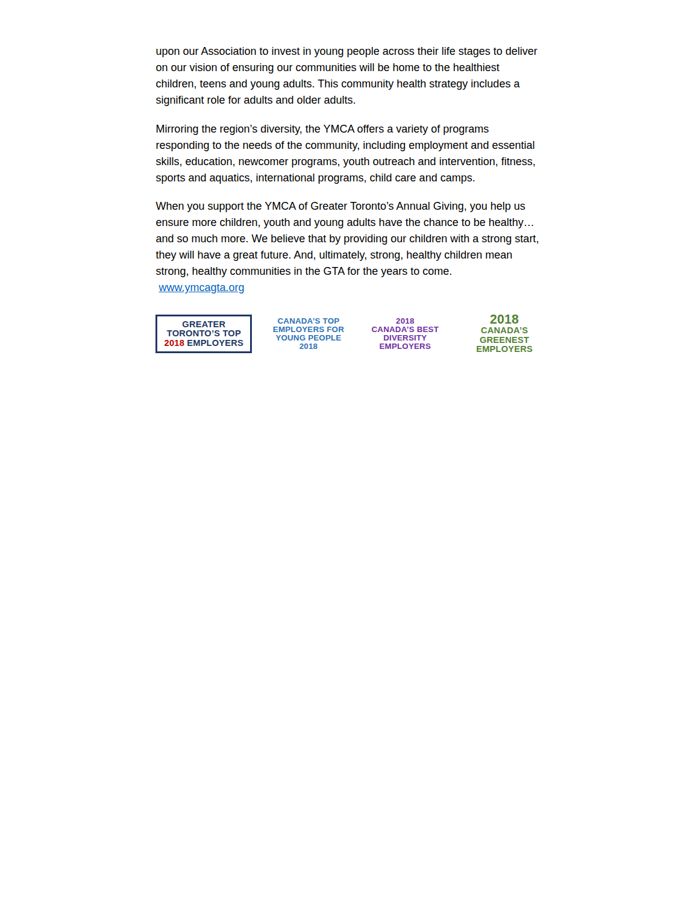upon our Association to invest in young people across their life stages to deliver on our vision of ensuring our communities will be home to the healthiest children, teens and young adults. This community health strategy includes a significant role for adults and older adults.
Mirroring the region’s diversity, the YMCA offers a variety of programs responding to the needs of the community, including employment and essential skills, education, newcomer programs, youth outreach and intervention, fitness, sports and aquatics, international programs, child care and camps.
When you support the YMCA of Greater Toronto’s Annual Giving, you help us ensure more children, youth and young adults have the chance to be healthy… and so much more. We believe that by providing our children with a strong start, they will have a great future. And, ultimately, strong, healthy children mean strong, healthy communities in the GTA for the years to come. www.ymcagta.org
GREATER TORONTO’S TOP 2018 EMPLOYERS
CANADA’S TOP EMPLOYERS FOR YOUNG PEOPLE 2018
2018
CANADA’S BEST DIVERSITY EMPLOYERS
2018 CANADA’S GREENEST EMPLOYERS